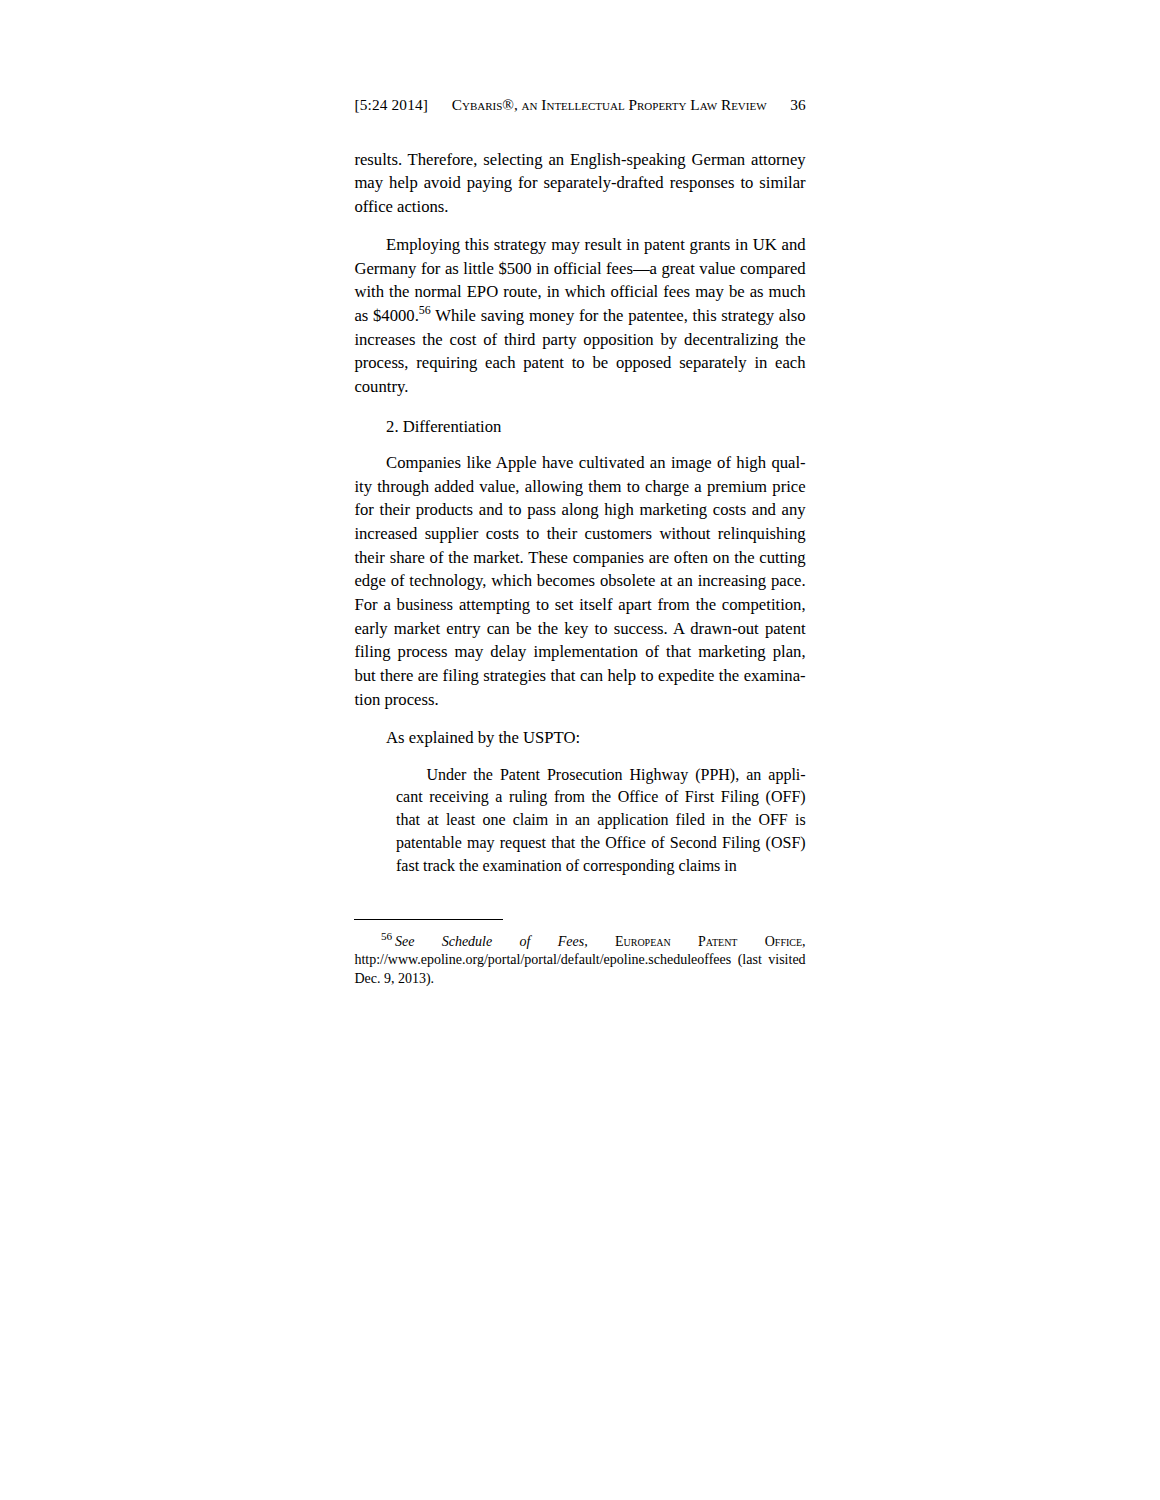[5:24 2014] Cybaris®, an Intellectual Property Law Review 36
results. Therefore, selecting an English-speaking German attorney may help avoid paying for separately-drafted responses to similar office actions.
Employing this strategy may result in patent grants in UK and Germany for as little $500 in official fees—a great value compared with the normal EPO route, in which official fees may be as much as $4000.56 While saving money for the patentee, this strategy also increases the cost of third party opposition by decentralizing the process, requiring each patent to be opposed separately in each country.
2. Differentiation
Companies like Apple have cultivated an image of high quality through added value, allowing them to charge a premium price for their products and to pass along high marketing costs and any increased supplier costs to their customers without relinquishing their share of the market. These companies are often on the cutting edge of technology, which becomes obsolete at an increasing pace. For a business attempting to set itself apart from the competition, early market entry can be the key to success. A drawn-out patent filing process may delay implementation of that marketing plan, but there are filing strategies that can help to expedite the examination process.
As explained by the USPTO:
Under the Patent Prosecution Highway (PPH), an applicant receiving a ruling from the Office of First Filing (OFF) that at least one claim in an application filed in the OFF is patentable may request that the Office of Second Filing (OSF) fast track the examination of corresponding claims in
56 See Schedule of Fees, European Patent Office, http://www.epoline.org/portal/portal/default/epoline.scheduleoffees (last visited Dec. 9, 2013).